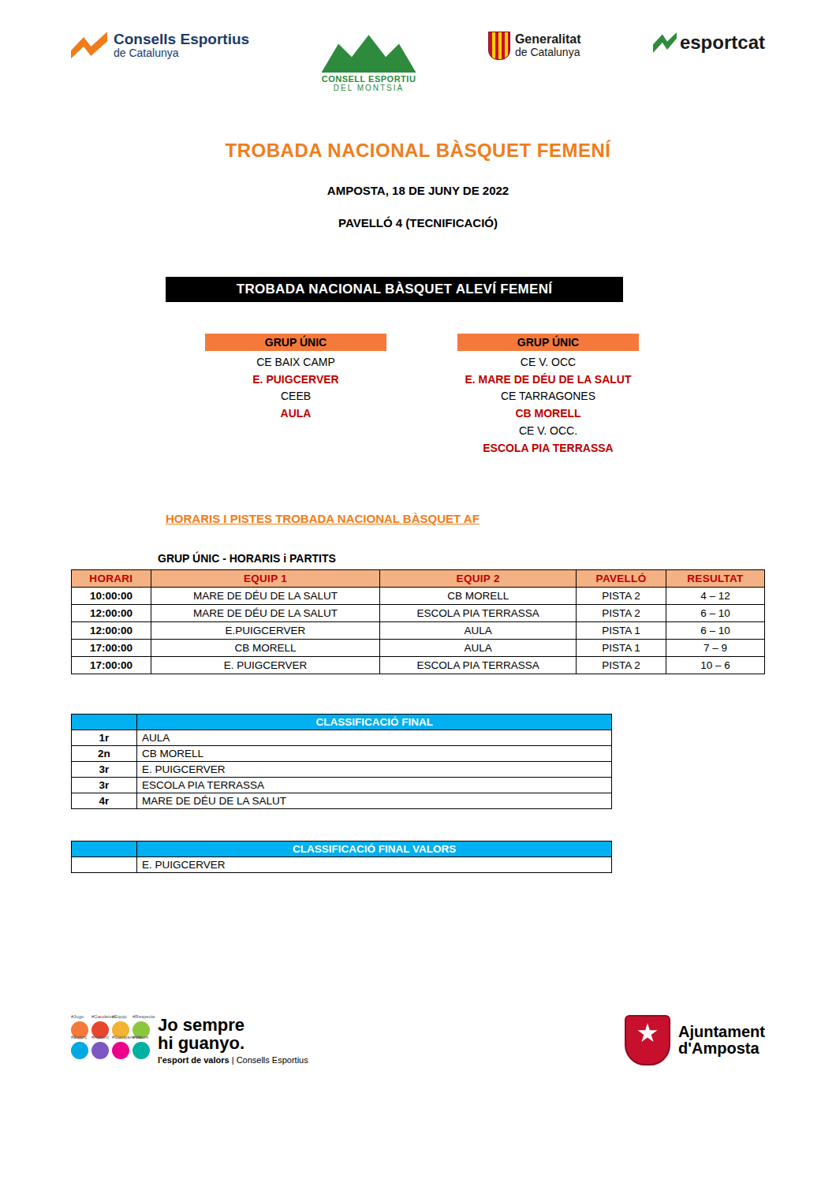Consells Esportius
de Catalunya
CONSELL ESPORTIU
DEL MONTSIÀ
Generalitat
de Catalunya
esportcat
TROBADA NACIONAL BÀSQUET FEMENÍ
AMPOSTA, 18 DE JUNY DE 2022
PAVELLÓ 4 (TECNIFICACIÓ)
TROBADA NACIONAL BÀSQUET ALEVÍ FEMENÍ
GRUP ÚNIC
CE BAIX CAMP
E. PUIGCERVER
CEEB
AULA
GRUP ÚNIC
CE V. OCC
E. MARE DE DÉU DE LA SALUT
CE TARRAGONES
CB MORELL
CE V. OCC.
ESCOLA PIA TERRASSA
HORARIS I PISTES TROBADA NACIONAL BÀSQUET AF
GRUP ÚNIC - HORARIS i PARTITS
| HORARI | EQUIP 1 | EQUIP 2 | PAVELLÓ | RESULTAT |
| --- | --- | --- | --- | --- |
| 10:00:00 | MARE DE DÉU DE LA SALUT | CB MORELL | PISTA 2 | 4 – 12 |
| 12:00:00 | MARE DE DÉU DE LA SALUT | ESCOLA PIA TERRASSA | PISTA 2 | 6 – 10 |
| 12:00:00 | E.PUIGCERVER | AULA | PISTA 1 | 6 – 10 |
| 17:00:00 | CB MORELL | AULA | PISTA 1 | 7 – 9 |
| 17:00:00 | E. PUIGCERVER | ESCOLA PIA TERRASSA | PISTA 2 | 10 – 6 |
| | CLASSIFICACIÓ FINAL |
| 1r | AULA |
| 2n | CB MORELL |
| 3r | E. PUIGCERVER |
| 3r | ESCOLA PIA TERRASSA |
| 4r | MARE DE DÉU DE LA SALUT |
| | CLASSIFICACIÓ FINAL VALORS |
| | E. PUIGCERVER |
#Jugo #Gaudeixo #Equip #Respecte #Esforç #Aprenc #Comparteixo #Valors
Jo sempre
hi guanyo.
l'esport de valors | Consells Esportius
Ajuntament
d'Amposta